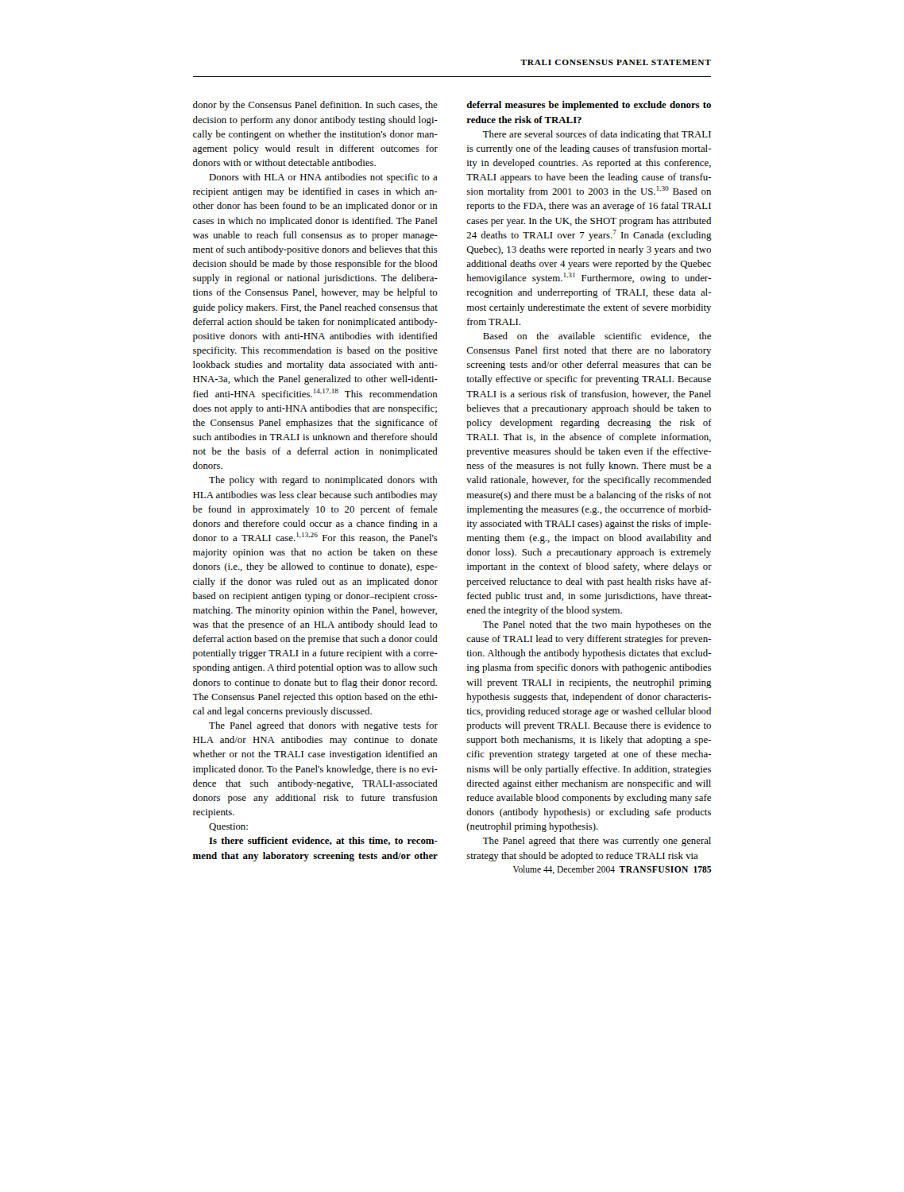TRALI Consensus Panel Statement
donor by the Consensus Panel definition. In such cases, the decision to perform any donor antibody testing should logically be contingent on whether the institution's donor management policy would result in different outcomes for donors with or without detectable antibodies.
Donors with HLA or HNA antibodies not specific to a recipient antigen may be identified in cases in which another donor has been found to be an implicated donor or in cases in which no implicated donor is identified. The Panel was unable to reach full consensus as to proper management of such antibody-positive donors and believes that this decision should be made by those responsible for the blood supply in regional or national jurisdictions. The deliberations of the Consensus Panel, however, may be helpful to guide policy makers. First, the Panel reached consensus that deferral action should be taken for nonimplicated antibody-positive donors with anti-HNA antibodies with identified specificity. This recommendation is based on the positive lookback studies and mortality data associated with anti-HNA-3a, which the Panel generalized to other well-identified anti-HNA specificities.14,17,18 This recommendation does not apply to anti-HNA antibodies that are nonspecific; the Consensus Panel emphasizes that the significance of such antibodies in TRALI is unknown and therefore should not be the basis of a deferral action in nonimplicated donors.
The policy with regard to nonimplicated donors with HLA antibodies was less clear because such antibodies may be found in approximately 10 to 20 percent of female donors and therefore could occur as a chance finding in a donor to a TRALI case.1,13,26 For this reason, the Panel's majority opinion was that no action be taken on these donors (i.e., they be allowed to continue to donate), especially if the donor was ruled out as an implicated donor based on recipient antigen typing or donor–recipient cross-matching. The minority opinion within the Panel, however, was that the presence of an HLA antibody should lead to deferral action based on the premise that such a donor could potentially trigger TRALI in a future recipient with a corresponding antigen. A third potential option was to allow such donors to continue to donate but to flag their donor record. The Consensus Panel rejected this option based on the ethical and legal concerns previously discussed.
The Panel agreed that donors with negative tests for HLA and/or HNA antibodies may continue to donate whether or not the TRALI case investigation identified an implicated donor. To the Panel's knowledge, there is no evidence that such antibody-negative, TRALI-associated donors pose any additional risk to future transfusion recipients.
Question:
Is there sufficient evidence, at this time, to recommend that any laboratory screening tests and/or other deferral measures be implemented to exclude donors to reduce the risk of TRALI?
There are several sources of data indicating that TRALI is currently one of the leading causes of transfusion mortality in developed countries. As reported at this conference, TRALI appears to have been the leading cause of transfusion mortality from 2001 to 2003 in the US.1,30 Based on reports to the FDA, there was an average of 16 fatal TRALI cases per year. In the UK, the SHOT program has attributed 24 deaths to TRALI over 7 years.7 In Canada (excluding Quebec), 13 deaths were reported in nearly 3 years and two additional deaths over 4 years were reported by the Quebec hemovigilance system.1,31 Furthermore, owing to underrecognition and underreporting of TRALI, these data almost certainly underestimate the extent of severe morbidity from TRALI.
Based on the available scientific evidence, the Consensus Panel first noted that there are no laboratory screening tests and/or other deferral measures that can be totally effective or specific for preventing TRALI. Because TRALI is a serious risk of transfusion, however, the Panel believes that a precautionary approach should be taken to policy development regarding decreasing the risk of TRALI. That is, in the absence of complete information, preventive measures should be taken even if the effectiveness of the measures is not fully known. There must be a valid rationale, however, for the specifically recommended measure(s) and there must be a balancing of the risks of not implementing the measures (e.g., the occurrence of morbidity associated with TRALI cases) against the risks of implementing them (e.g., the impact on blood availability and donor loss). Such a precautionary approach is extremely important in the context of blood safety, where delays or perceived reluctance to deal with past health risks have affected public trust and, in some jurisdictions, have threatened the integrity of the blood system.
The Panel noted that the two main hypotheses on the cause of TRALI lead to very different strategies for prevention. Although the antibody hypothesis dictates that excluding plasma from specific donors with pathogenic antibodies will prevent TRALI in recipients, the neutrophil priming hypothesis suggests that, independent of donor characteristics, providing reduced storage age or washed cellular blood products will prevent TRALI. Because there is evidence to support both mechanisms, it is likely that adopting a specific prevention strategy targeted at one of these mechanisms will be only partially effective. In addition, strategies directed against either mechanism are nonspecific and will reduce available blood components by excluding many safe donors (antibody hypothesis) or excluding safe products (neutrophil priming hypothesis).
The Panel agreed that there was currently one general strategy that should be adopted to reduce TRALI risk via
Volume 44, December 2004 TRANSFUSION 1785